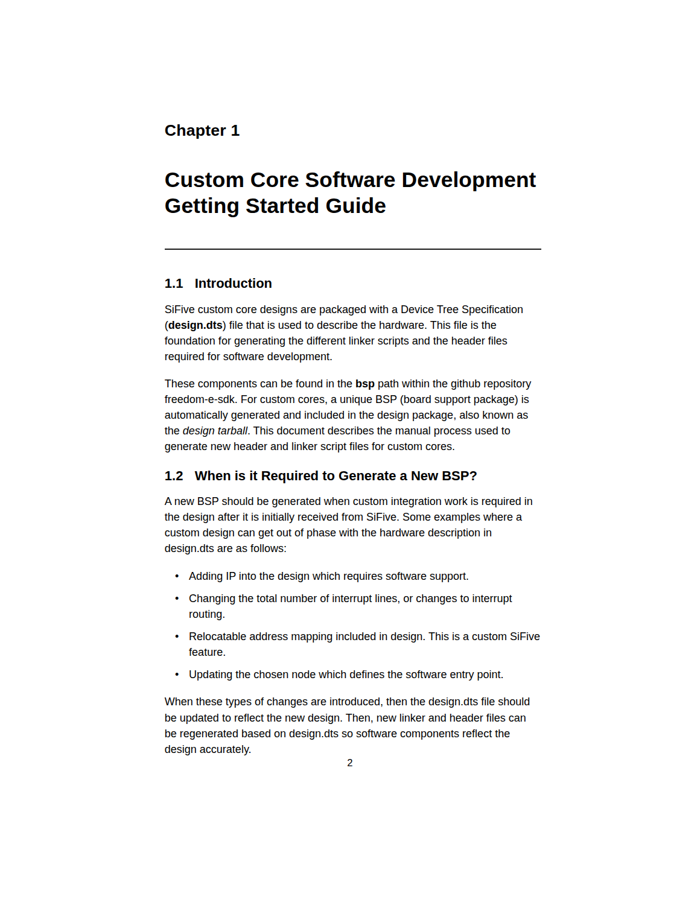Chapter 1
Custom Core Software Development
Getting Started Guide
1.1 Introduction
SiFive custom core designs are packaged with a Device Tree Specification (design.dts) file that is used to describe the hardware. This file is the foundation for generating the different linker scripts and the header files required for software development.
These components can be found in the bsp path within the github repository freedom-e-sdk. For custom cores, a unique BSP (board support package) is automatically generated and included in the design package, also known as the design tarball. This document describes the manual process used to generate new header and linker script files for custom cores.
1.2 When is it Required to Generate a New BSP?
A new BSP should be generated when custom integration work is required in the design after it is initially received from SiFive. Some examples where a custom design can get out of phase with the hardware description in design.dts are as follows:
Adding IP into the design which requires software support.
Changing the total number of interrupt lines, or changes to interrupt routing.
Relocatable address mapping included in design. This is a custom SiFive feature.
Updating the chosen node which defines the software entry point.
When these types of changes are introduced, then the design.dts file should be updated to reflect the new design. Then, new linker and header files can be regenerated based on design.dts so software components reflect the design accurately.
2